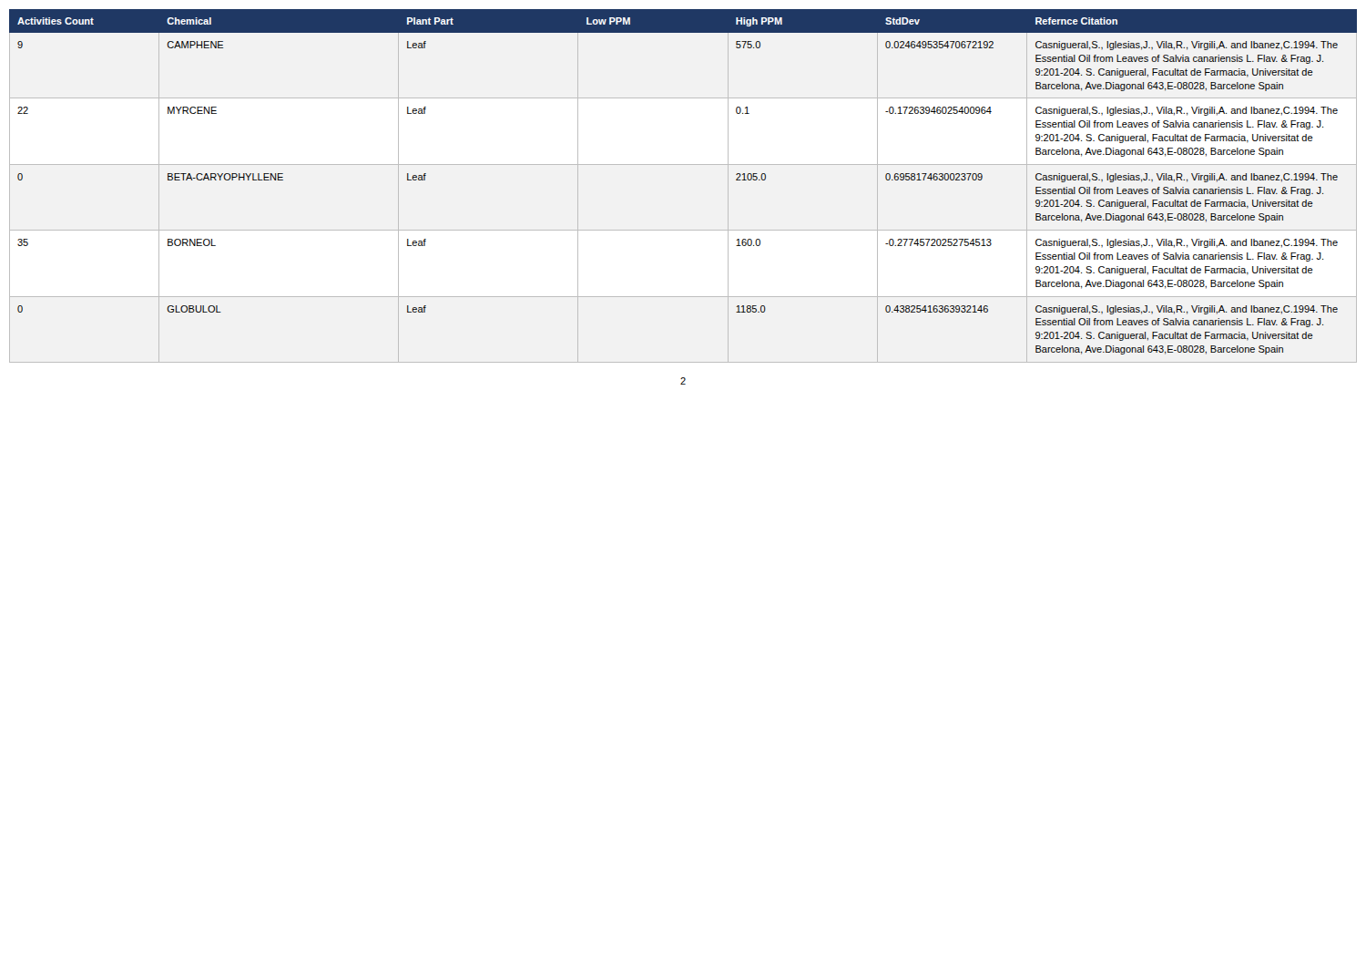| Activities Count | Chemical | Plant Part | Low PPM | High PPM | StdDev | Refernce Citation |
| --- | --- | --- | --- | --- | --- | --- |
| 9 | CAMPHENE | Leaf | | 575.0 | 0.024649535470672192 | Casnigueral,S., Iglesias,J., Vila,R., Virgili,A. and Ibanez,C.1994. The Essential Oil from Leaves of Salvia canariensis L. Flav. & Frag. J. 9:201-204. S. Canigueral, Facultat de Farmacia, Universitat de Barcelona, Ave.Diagonal 643,E-08028, Barcelone Spain |
| 22 | MYRCENE | Leaf | | 0.1 | -0.17263946025400964 | Casnigueral,S., Iglesias,J., Vila,R., Virgili,A. and Ibanez,C.1994. The Essential Oil from Leaves of Salvia canariensis L. Flav. & Frag. J. 9:201-204. S. Canigueral, Facultat de Farmacia, Universitat de Barcelona, Ave.Diagonal 643,E-08028, Barcelone Spain |
| 0 | BETA-CARYOPHYLLENE | Leaf | | 2105.0 | 0.6958174630023709 | Casnigueral,S., Iglesias,J., Vila,R., Virgili,A. and Ibanez,C.1994. The Essential Oil from Leaves of Salvia canariensis L. Flav. & Frag. J. 9:201-204. S. Canigueral, Facultat de Farmacia, Universitat de Barcelona, Ave.Diagonal 643,E-08028, Barcelone Spain |
| 35 | BORNEOL | Leaf | | 160.0 | -0.27745720252754513 | Casnigueral,S., Iglesias,J., Vila,R., Virgili,A. and Ibanez,C.1994. The Essential Oil from Leaves of Salvia canariensis L. Flav. & Frag. J. 9:201-204. S. Canigueral, Facultat de Farmacia, Universitat de Barcelona, Ave.Diagonal 643,E-08028, Barcelone Spain |
| 0 | GLOBULOL | Leaf | | 1185.0 | 0.43825416363932146 | Casnigueral,S., Iglesias,J., Vila,R., Virgili,A. and Ibanez,C.1994. The Essential Oil from Leaves of Salvia canariensis L. Flav. & Frag. J. 9:201-204. S. Canigueral, Facultat de Farmacia, Universitat de Barcelona, Ave.Diagonal 643,E-08028, Barcelone Spain |
2